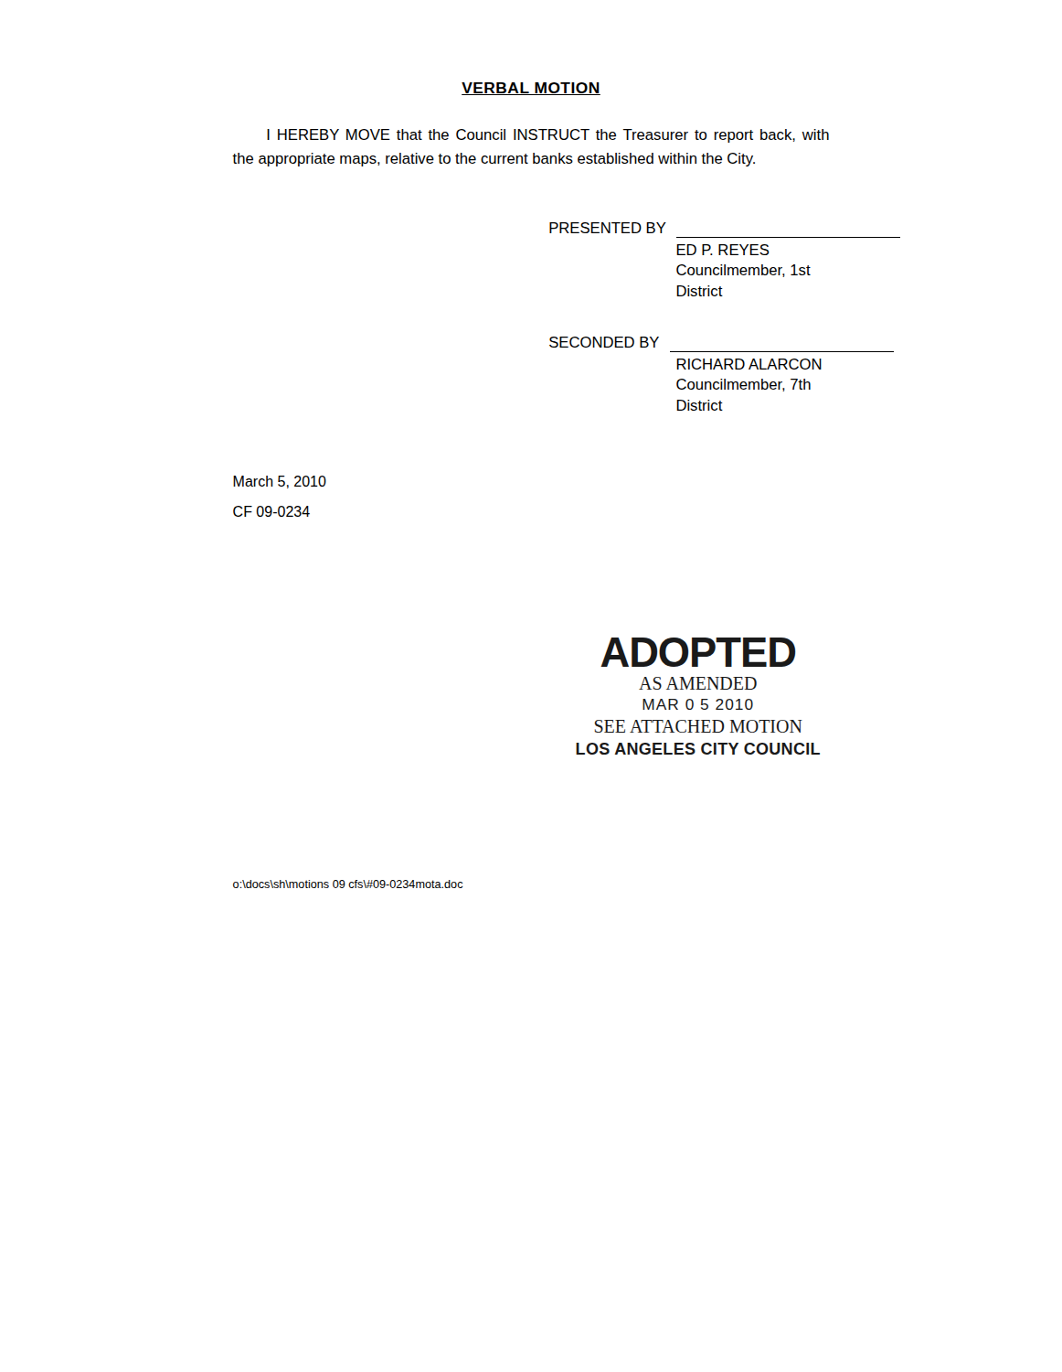VERBAL MOTION
I HEREBY MOVE that the Council INSTRUCT the Treasurer to report back, with the appropriate maps, relative to the current banks established within the City.
PRESENTED BY
ED P. REYES
Councilmember, 1st District
SECONDED BY
RICHARD ALARCON
Councilmember, 7th District
March 5, 2010
CF 09-0234
ADOPTED
AS AMENDED
MAR 0 5 2010
SEE ATTACHED MOTION
LOS ANGELES CITY COUNCIL
o:\docs\sh\motions 09 cfs\#09-0234mota.doc